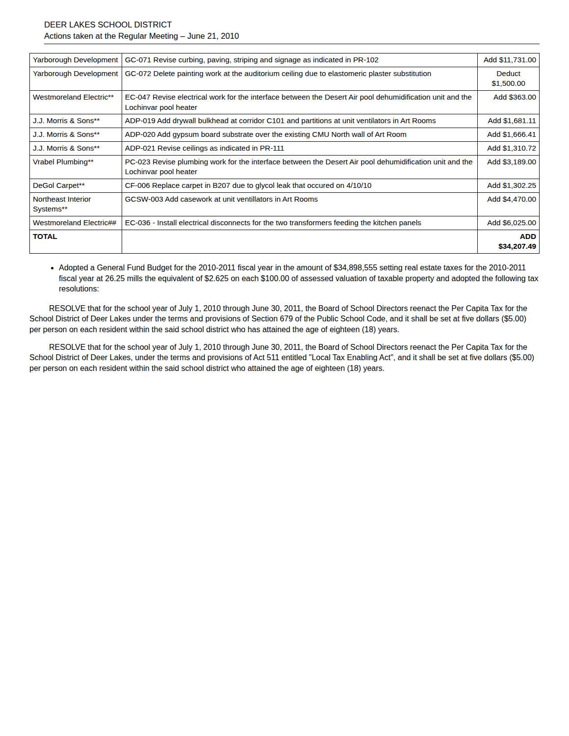DEER LAKES SCHOOL DISTRICT
Actions taken at the Regular Meeting – June 21, 2010
| Yarborough Development | GC-071 Revise curbing, paving, striping and signage as indicated in PR-102 | Add $11,731.00 |
| Yarborough Development | GC-072 Delete painting work at the auditorium ceiling due to elastomeric plaster substitution | Deduct $1,500.00 |
| Westmoreland Electric** | EC-047 Revise electrical work for the interface between the Desert Air pool dehumidification unit and the Lochinvar pool heater | Add $363.00 |
| J.J. Morris & Sons** | ADP-019 Add drywall bulkhead at corridor C101 and partitions at unit ventilators in Art Rooms | Add $1,681.11 |
| J.J. Morris & Sons** | ADP-020 Add gypsum board substrate over the existing CMU North wall of Art Room | Add $1,666.41 |
| J.J. Morris & Sons** | ADP-021 Revise ceilings as indicated in PR-111 | Add $1,310.72 |
| Vrabel Plumbing** | PC-023 Revise plumbing work for the interface between the Desert Air pool dehumidification unit and the Lochinvar pool heater | Add $3,189.00 |
| DeGol Carpet** | CF-006 Replace carpet in B207 due to glycol leak that occured on 4/10/10 | Add $1,302.25 |
| Northeast Interior Systems** | GCSW-003 Add casework at unit ventillators in Art Rooms | Add $4,470.00 |
| Westmoreland Electric## | EC-036 - Install electrical disconnects for the two transformers feeding the kitchen panels | Add $6,025.00 |
| TOTAL | | ADD $34,207.49 |
Adopted a General Fund Budget for the 2010-2011 fiscal year in the amount of $34,898,555 setting real estate taxes for the 2010-2011 fiscal year at 26.25 mills the equivalent of $2.625 on each $100.00 of assessed valuation of taxable property and adopted the following tax resolutions:
RESOLVE that for the school year of July 1, 2010 through June 30, 2011, the Board of School Directors reenact the Per Capita Tax for the School District of Deer Lakes under the terms and provisions of Section 679 of the Public School Code, and it shall be set at five dollars ($5.00) per person on each resident within the said school district who has attained the age of eighteen (18) years.
RESOLVE that for the school year of July 1, 2010 through June 30, 2011, the Board of School Directors reenact the Per Capita Tax for the School District of Deer Lakes, under the terms and provisions of Act 511 entitled "Local Tax Enabling Act", and it shall be set at five dollars ($5.00) per person on each resident within the said school district who attained the age of eighteen (18) years.